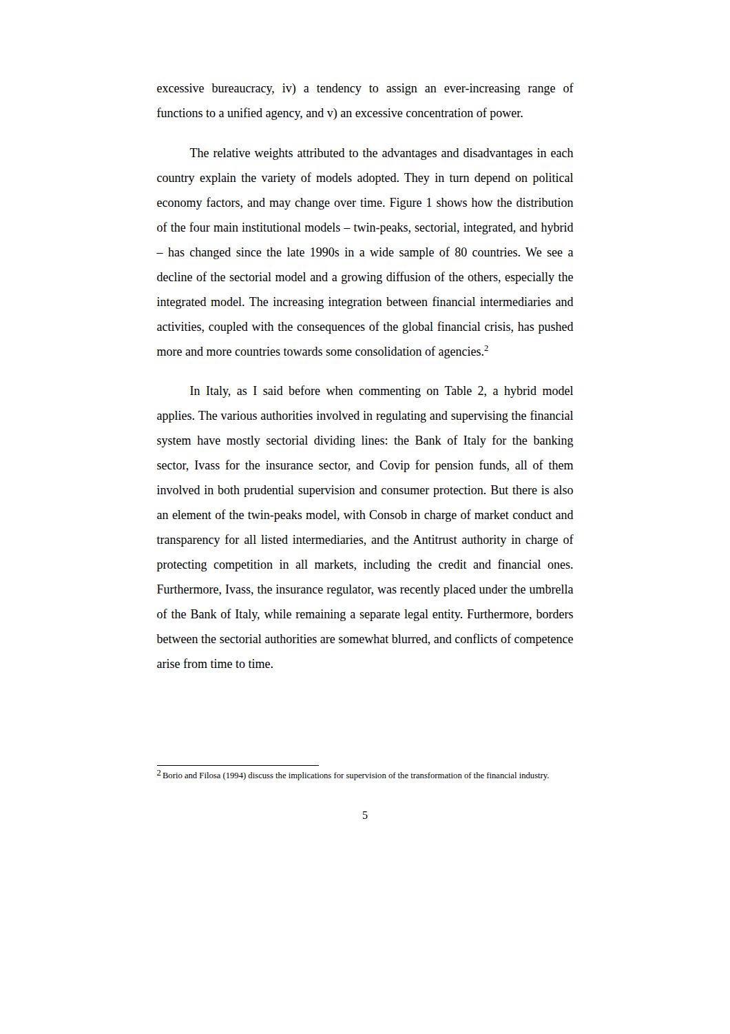excessive bureaucracy, iv) a tendency to assign an ever-increasing range of functions to a unified agency, and v) an excessive concentration of power.
The relative weights attributed to the advantages and disadvantages in each country explain the variety of models adopted. They in turn depend on political economy factors, and may change over time. Figure 1 shows how the distribution of the four main institutional models – twin-peaks, sectorial, integrated, and hybrid – has changed since the late 1990s in a wide sample of 80 countries. We see a decline of the sectorial model and a growing diffusion of the others, especially the integrated model. The increasing integration between financial intermediaries and activities, coupled with the consequences of the global financial crisis, has pushed more and more countries towards some consolidation of agencies.2
In Italy, as I said before when commenting on Table 2, a hybrid model applies. The various authorities involved in regulating and supervising the financial system have mostly sectorial dividing lines: the Bank of Italy for the banking sector, Ivass for the insurance sector, and Covip for pension funds, all of them involved in both prudential supervision and consumer protection. But there is also an element of the twin-peaks model, with Consob in charge of market conduct and transparency for all listed intermediaries, and the Antitrust authority in charge of protecting competition in all markets, including the credit and financial ones. Furthermore, Ivass, the insurance regulator, was recently placed under the umbrella of the Bank of Italy, while remaining a separate legal entity. Furthermore, borders between the sectorial authorities are somewhat blurred, and conflicts of competence arise from time to time.
2Borio and Filosa (1994) discuss the implications for supervision of the transformation of the financial industry.
5